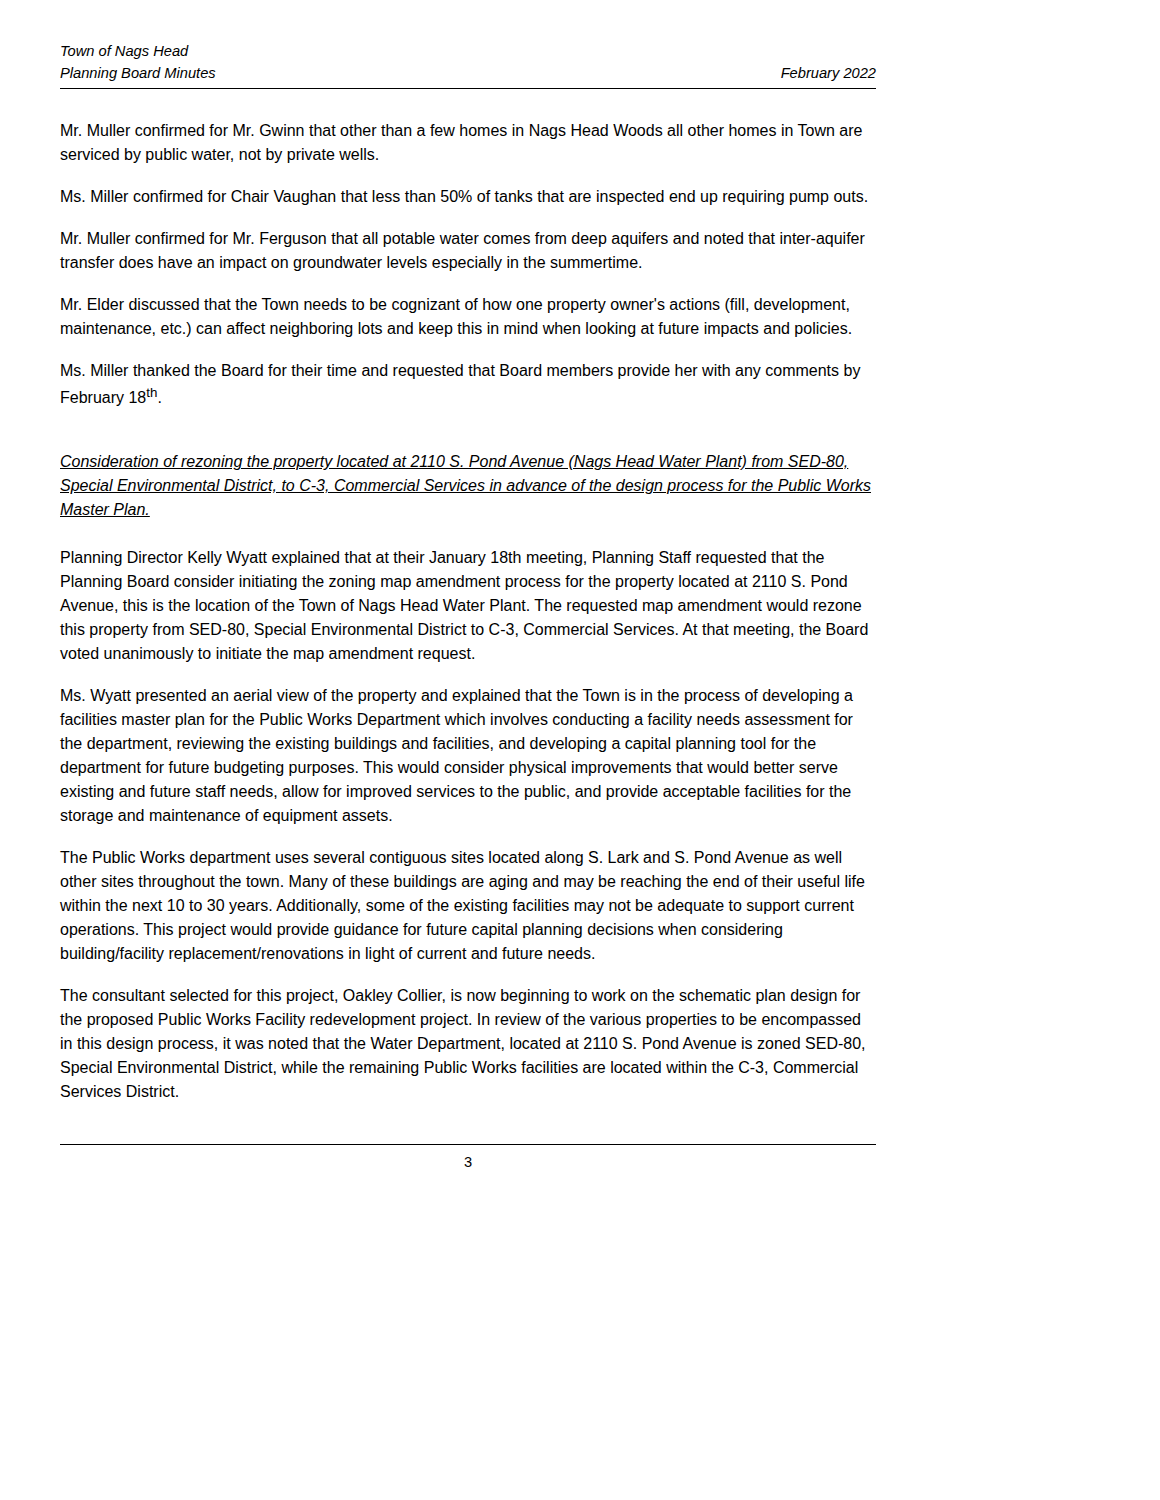Town of Nags Head
Planning Board Minutes
February 2022
Mr. Muller confirmed for Mr. Gwinn that other than a few homes in Nags Head Woods all other homes in Town are serviced by public water, not by private wells.
Ms. Miller confirmed for Chair Vaughan that less than 50% of tanks that are inspected end up requiring pump outs.
Mr. Muller confirmed for Mr. Ferguson that all potable water comes from deep aquifers and noted that inter-aquifer transfer does have an impact on groundwater levels especially in the summertime.
Mr. Elder discussed that the Town needs to be cognizant of how one property owner's actions (fill, development, maintenance, etc.) can affect neighboring lots and keep this in mind when looking at future impacts and policies.
Ms. Miller thanked the Board for their time and requested that Board members provide her with any comments by February 18th.
Consideration of rezoning the property located at 2110 S. Pond Avenue (Nags Head Water Plant) from SED-80, Special Environmental District, to C-3, Commercial Services in advance of the design process for the Public Works Master Plan.
Planning Director Kelly Wyatt explained that at their January 18th meeting, Planning Staff requested that the Planning Board consider initiating the zoning map amendment process for the property located at 2110 S. Pond Avenue, this is the location of the Town of Nags Head Water Plant. The requested map amendment would rezone this property from SED-80, Special Environmental District to C-3, Commercial Services. At that meeting, the Board voted unanimously to initiate the map amendment request.
Ms. Wyatt presented an aerial view of the property and explained that the Town is in the process of developing a facilities master plan for the Public Works Department which involves conducting a facility needs assessment for the department, reviewing the existing buildings and facilities, and developing a capital planning tool for the department for future budgeting purposes. This would consider physical improvements that would better serve existing and future staff needs, allow for improved services to the public, and provide acceptable facilities for the storage and maintenance of equipment assets.
The Public Works department uses several contiguous sites located along S. Lark and S. Pond Avenue as well other sites throughout the town. Many of these buildings are aging and may be reaching the end of their useful life within the next 10 to 30 years. Additionally, some of the existing facilities may not be adequate to support current operations. This project would provide guidance for future capital planning decisions when considering building/facility replacement/renovations in light of current and future needs.
The consultant selected for this project, Oakley Collier, is now beginning to work on the schematic plan design for the proposed Public Works Facility redevelopment project. In review of the various properties to be encompassed in this design process, it was noted that the Water Department, located at 2110 S. Pond Avenue is zoned SED-80, Special Environmental District, while the remaining Public Works facilities are located within the C-3, Commercial Services District.
3